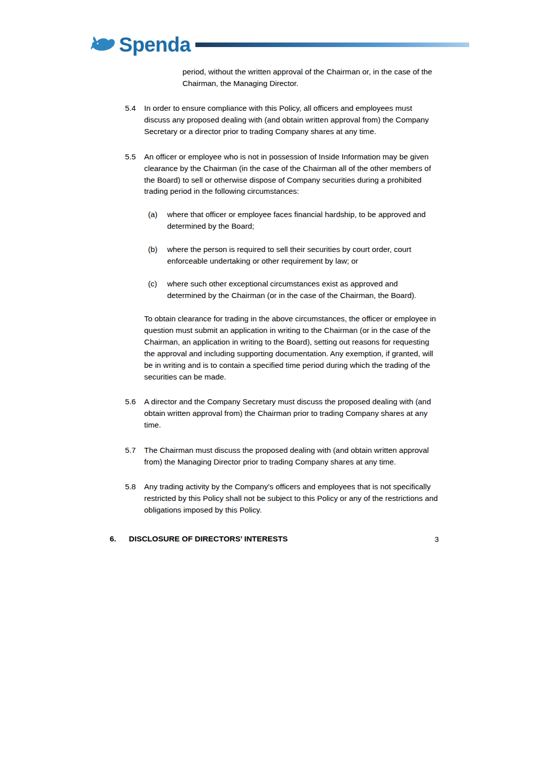Spenda
period, without the written approval of the Chairman or, in the case of the Chairman, the Managing Director.
5.4
In order to ensure compliance with this Policy, all officers and employees must discuss any proposed dealing with (and obtain written approval from) the Company Secretary or a director prior to trading Company shares at any time.
5.5
An officer or employee who is not in possession of Inside Information may be given clearance by the Chairman (in the case of the Chairman all of the other members of the Board) to sell or otherwise dispose of Company securities during a prohibited trading period in the following circumstances:
(a)
where that officer or employee faces financial hardship, to be approved and determined by the Board;
(b)
where the person is required to sell their securities by court order, court enforceable undertaking or other requirement by law; or
(c)
where such other exceptional circumstances exist as approved and determined by the Chairman (or in the case of the Chairman, the Board).
To obtain clearance for trading in the above circumstances, the officer or employee in question must submit an application in writing to the Chairman (or in the case of the Chairman, an application in writing to the Board), setting out reasons for requesting the approval and including supporting documentation. Any exemption, if granted, will be in writing and is to contain a specified time period during which the trading of the securities can be made.
5.6
A director and the Company Secretary must discuss the proposed dealing with (and obtain written approval from) the Chairman prior to trading Company shares at any time.
5.7
The Chairman must discuss the proposed dealing with (and obtain written approval from) the Managing Director prior to trading Company shares at any time.
5.8
Any trading activity by the Company’s officers and employees that is not specifically restricted by this Policy shall not be subject to this Policy or any of the restrictions and obligations imposed by this Policy.
6.
DISCLOSURE OF DIRECTORS’ INTERESTS
3